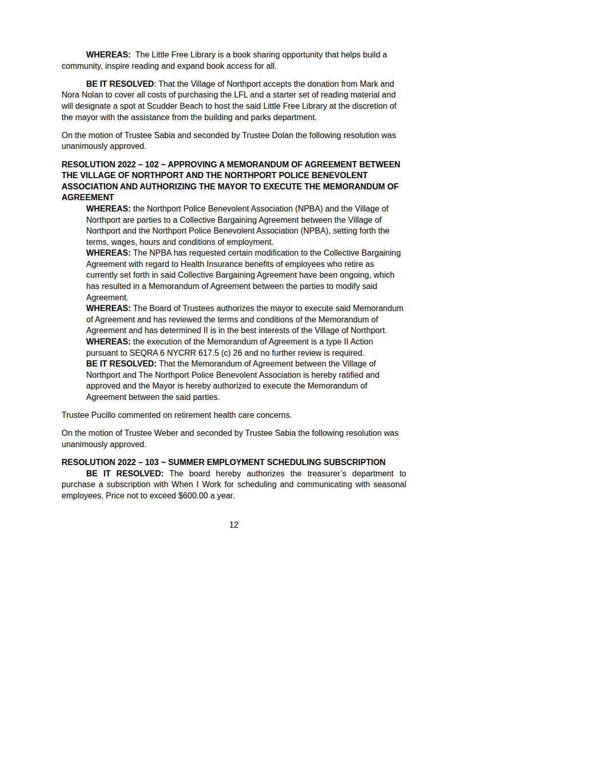WHEREAS: The Little Free Library is a book sharing opportunity that helps build a community, inspire reading and expand book access for all.
BE IT RESOLVED: That the Village of Northport accepts the donation from Mark and Nora Nolan to cover all costs of purchasing the LFL and a starter set of reading material and will designate a spot at Scudder Beach to host the said Little Free Library at the discretion of the mayor with the assistance from the building and parks department.
On the motion of Trustee Sabia and seconded by Trustee Dolan the following resolution was unanimously approved.
RESOLUTION 2022 – 102 ~ APPROVING A MEMORANDUM OF AGREEMENT BETWEEN THE VILLAGE OF NORTHPORT AND THE NORTHPORT POLICE BENEVOLENT ASSOCIATION AND AUTHORIZING THE MAYOR TO EXECUTE THE MEMORANDUM OF AGREEMENT
WHEREAS: the Northport Police Benevolent Association (NPBA) and the Village of Northport are parties to a Collective Bargaining Agreement between the Village of Northport and the Northport Police Benevolent Association (NPBA), setting forth the terms, wages, hours and conditions of employment.
WHEREAS: The NPBA has requested certain modification to the Collective Bargaining Agreement with regard to Health Insurance benefits of employees who retire as currently set forth in said Collective Bargaining Agreement have been ongoing, which has resulted in a Memorandum of Agreement between the parties to modify said Agreement.
WHEREAS: The Board of Trustees authorizes the mayor to execute said Memorandum of Agreement and has reviewed the terms and conditions of the Memorandum of Agreement and has determined II is in the best interests of the Village of Northport.
WHEREAS: the execution of the Memorandum of Agreement is a type II Action pursuant to SEQRA 6 NYCRR 617.5 (c) 26 and no further review is required.
BE IT RESOLVED: That the Memorandum of Agreement between the Village of Northport and The Northport Police Benevolent Association is hereby ratified and approved and the Mayor is hereby authorized to execute the Memorandum of Agreement between the said parties.
Trustee Pucillo commented on retirement health care concerns.
On the motion of Trustee Weber and seconded by Trustee Sabia the following resolution was unanimously approved.
RESOLUTION 2022 – 103 ~ SUMMER EMPLOYMENT SCHEDULING SUBSCRIPTION
BE IT RESOLVED: The board hereby authorizes the treasurer’s department to purchase a subscription with When I Work for scheduling and communicating with seasonal employees. Price not to exceed $600.00 a year.
12